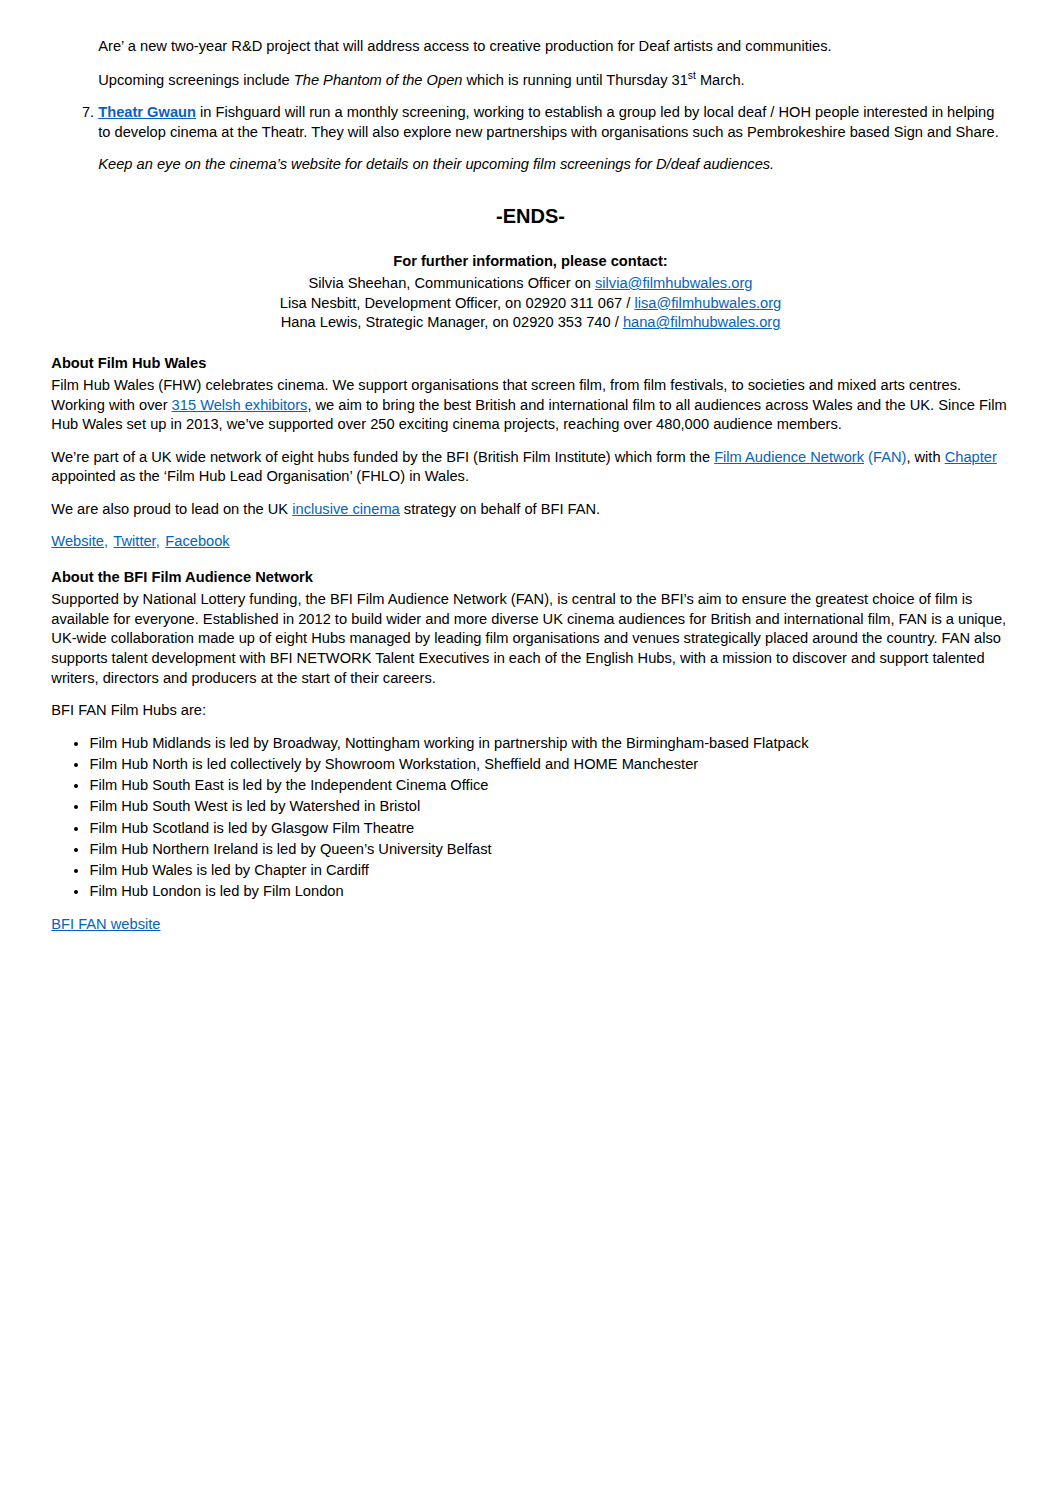Are’ a new two-year R&D project that will address access to creative production for Deaf artists and communities.
Upcoming screenings include The Phantom of the Open which is running until Thursday 31st March.
Theatr Gwaun in Fishguard will run a monthly screening, working to establish a group led by local deaf / HOH people interested in helping to develop cinema at the Theatr. They will also explore new partnerships with organisations such as Pembrokeshire based Sign and Share.
Keep an eye on the cinema’s website for details on their upcoming film screenings for D/deaf audiences.
-ENDS-
For further information, please contact: Silvia Sheehan, Communications Officer on silvia@filmhubwales.org
Lisa Nesbitt, Development Officer, on 02920 311 067 / lisa@filmhubwales.org
Hana Lewis, Strategic Manager, on 02920 353 740 / hana@filmhubwales.org
About Film Hub Wales
Film Hub Wales (FHW) celebrates cinema. We support organisations that screen film, from film festivals, to societies and mixed arts centres. Working with over 315 Welsh exhibitors, we aim to bring the best British and international film to all audiences across Wales and the UK. Since Film Hub Wales set up in 2013, we’ve supported over 250 exciting cinema projects, reaching over 480,000 audience members.
We’re part of a UK wide network of eight hubs funded by the BFI (British Film Institute) which form the Film Audience Network (FAN), with Chapter appointed as the ‘Film Hub Lead Organisation’ (FHLO) in Wales.
We are also proud to lead on the UK inclusive cinema strategy on behalf of BFI FAN.
Website, Twitter, Facebook
About the BFI Film Audience Network
Supported by National Lottery funding, the BFI Film Audience Network (FAN), is central to the BFI’s aim to ensure the greatest choice of film is available for everyone. Established in 2012 to build wider and more diverse UK cinema audiences for British and international film, FAN is a unique, UK-wide collaboration made up of eight Hubs managed by leading film organisations and venues strategically placed around the country. FAN also supports talent development with BFI NETWORK Talent Executives in each of the English Hubs, with a mission to discover and support talented writers, directors and producers at the start of their careers.
BFI FAN Film Hubs are:
Film Hub Midlands is led by Broadway, Nottingham working in partnership with the Birmingham-based Flatpack
Film Hub North is led collectively by Showroom Workstation, Sheffield and HOME Manchester
Film Hub South East is led by the Independent Cinema Office
Film Hub South West is led by Watershed in Bristol
Film Hub Scotland is led by Glasgow Film Theatre
Film Hub Northern Ireland is led by Queen’s University Belfast
Film Hub Wales is led by Chapter in Cardiff
Film Hub London is led by Film London
BFI FAN website